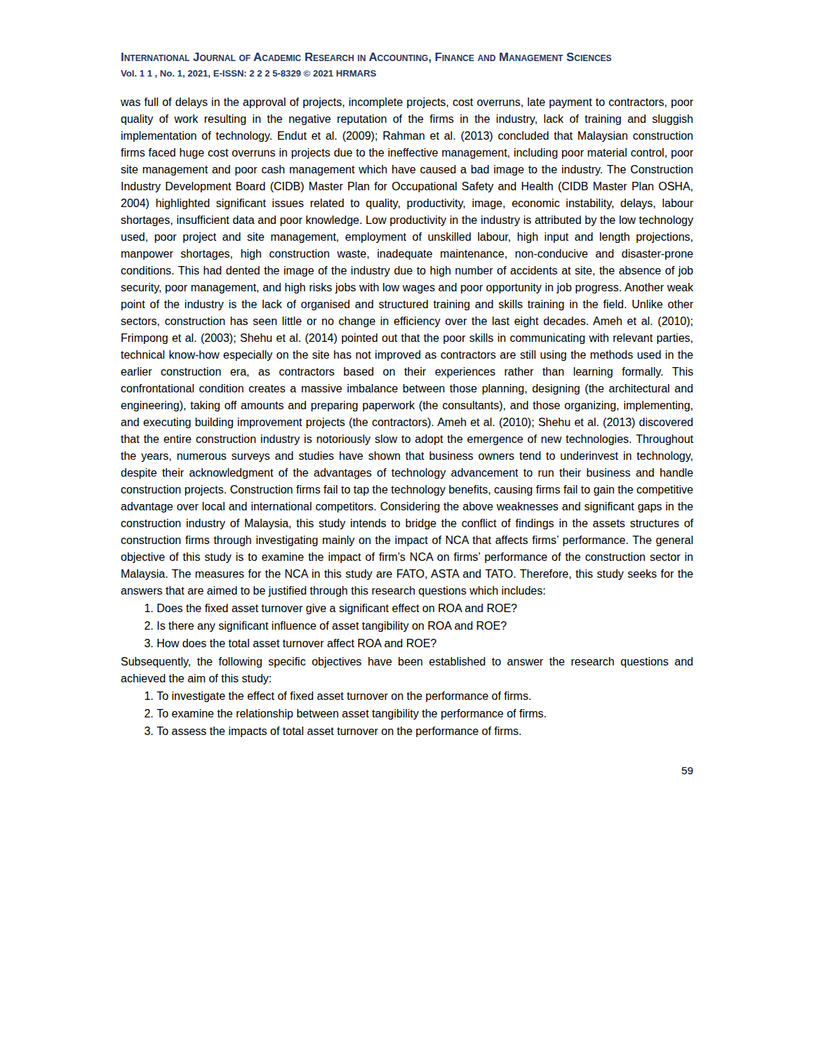International Journal of Academic Research in Accounting, Finance and Management Sciences
Vol. 1 1 , No. 1, 2021, E-ISSN: 2 2 2 5-8329 © 2021 HRMARS
was full of delays in the approval of projects, incomplete projects, cost overruns, late payment to contractors, poor quality of work resulting in the negative reputation of the firms in the industry, lack of training and sluggish implementation of technology. Endut et al. (2009); Rahman et al. (2013) concluded that Malaysian construction firms faced huge cost overruns in projects due to the ineffective management, including poor material control, poor site management and poor cash management which have caused a bad image to the industry. The Construction Industry Development Board (CIDB) Master Plan for Occupational Safety and Health (CIDB Master Plan OSHA, 2004) highlighted significant issues related to quality, productivity, image, economic instability, delays, labour shortages, insufficient data and poor knowledge. Low productivity in the industry is attributed by the low technology used, poor project and site management, employment of unskilled labour, high input and length projections, manpower shortages, high construction waste, inadequate maintenance, non-conducive and disaster-prone conditions. This had dented the image of the industry due to high number of accidents at site, the absence of job security, poor management, and high risks jobs with low wages and poor opportunity in job progress. Another weak point of the industry is the lack of organised and structured training and skills training in the field. Unlike other sectors, construction has seen little or no change in efficiency over the last eight decades. Ameh et al. (2010); Frimpong et al. (2003); Shehu et al. (2014) pointed out that the poor skills in communicating with relevant parties, technical know-how especially on the site has not improved as contractors are still using the methods used in the earlier construction era, as contractors based on their experiences rather than learning formally. This confrontational condition creates a massive imbalance between those planning, designing (the architectural and engineering), taking off amounts and preparing paperwork (the consultants), and those organizing, implementing, and executing building improvement projects (the contractors). Ameh et al. (2010); Shehu et al. (2013) discovered that the entire construction industry is notoriously slow to adopt the emergence of new technologies. Throughout the years, numerous surveys and studies have shown that business owners tend to underinvest in technology, despite their acknowledgment of the advantages of technology advancement to run their business and handle construction projects. Construction firms fail to tap the technology benefits, causing firms fail to gain the competitive advantage over local and international competitors. Considering the above weaknesses and significant gaps in the construction industry of Malaysia, this study intends to bridge the conflict of findings in the assets structures of construction firms through investigating mainly on the impact of NCA that affects firms’ performance. The general objective of this study is to examine the impact of firm’s NCA on firms’ performance of the construction sector in Malaysia. The measures for the NCA in this study are FATO, ASTA and TATO. Therefore, this study seeks for the answers that are aimed to be justified through this research questions which includes:
Does the fixed asset turnover give a significant effect on ROA and ROE?
Is there any significant influence of asset tangibility on ROA and ROE?
How does the total asset turnover affect ROA and ROE?
Subsequently, the following specific objectives have been established to answer the research questions and achieved the aim of this study:
To investigate the effect of fixed asset turnover on the performance of firms.
To examine the relationship between asset tangibility the performance of firms.
To assess the impacts of total asset turnover on the performance of firms.
59